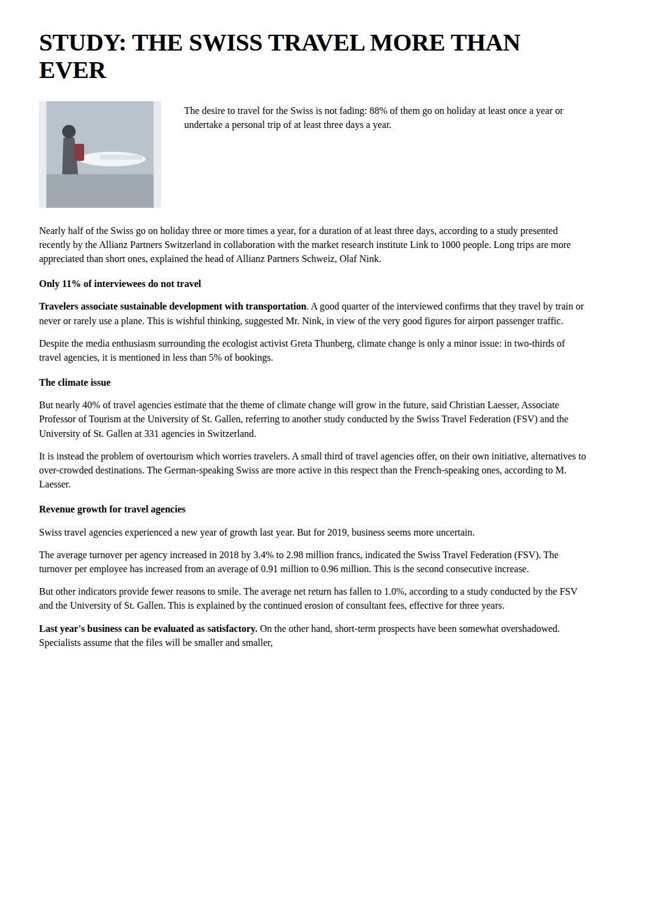STUDY: THE SWISS TRAVEL MORE THAN EVER
The desire to travel for the Swiss is not fading: 88% of them go on holiday at least once a year or undertake a personal trip of at least three days a year.
Nearly half of the Swiss go on holiday three or more times a year, for a duration of at least three days, according to a study presented recently by the Allianz Partners Switzerland in collaboration with the market research institute Link to 1000 people. Long trips are more appreciated than short ones, explained the head of Allianz Partners Schweiz, Olaf Nink.
Only 11% of interviewees do not travel
Travelers associate sustainable development with transportation. A good quarter of the interviewed confirms that they travel by train or never or rarely use a plane. This is wishful thinking, suggested Mr. Nink, in view of the very good figures for airport passenger traffic.
Despite the media enthusiasm surrounding the ecologist activist Greta Thunberg, climate change is only a minor issue: in two-thirds of travel agencies, it is mentioned in less than 5% of bookings.
The climate issue
But nearly 40% of travel agencies estimate that the theme of climate change will grow in the future, said Christian Laesser, Associate Professor of Tourism at the University of St. Gallen, referring to another study conducted by the Swiss Travel Federation (FSV) and the University of St. Gallen at 331 agencies in Switzerland.
It is instead the problem of overtourism which worries travelers. A small third of travel agencies offer, on their own initiative, alternatives to over-crowded destinations. The German-speaking Swiss are more active in this respect than the French-speaking ones, according to M. Laesser.
Revenue growth for travel agencies
Swiss travel agencies experienced a new year of growth last year. But for 2019, business seems more uncertain.
The average turnover per agency increased in 2018 by 3.4% to 2.98 million francs, indicated the Swiss Travel Federation (FSV). The turnover per employee has increased from an average of 0.91 million to 0.96 million. This is the second consecutive increase.
But other indicators provide fewer reasons to smile. The average net return has fallen to 1.0%, according to a study conducted by the FSV and the University of St. Gallen. This is explained by the continued erosion of consultant fees, effective for three years.
Last year's business can be evaluated as satisfactory. On the other hand, short-term prospects have been somewhat overshadowed. Specialists assume that the files will be smaller and smaller,